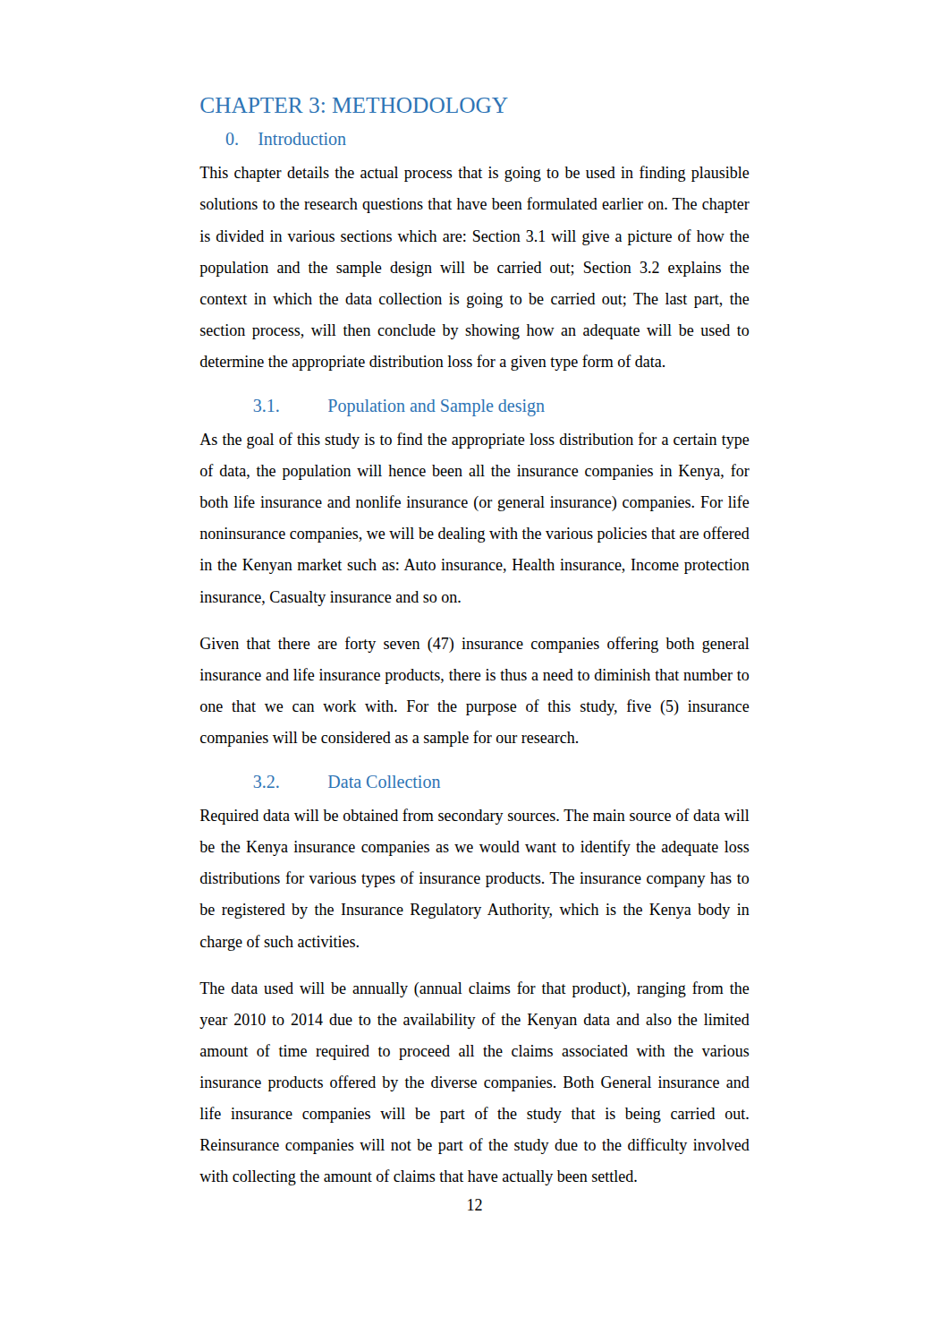CHAPTER 3: METHODOLOGY
0. Introduction
This chapter details the actual process that is going to be used in finding plausible solutions to the research questions that have been formulated earlier on. The chapter is divided in various sections which are: Section 3.1 will give a picture of how the population and the sample design will be carried out; Section 3.2 explains the context in which the data collection is going to be carried out; The last part, the section process, will then conclude by showing how an adequate will be used to determine the appropriate distribution loss for a given type form of data.
3.1. Population and Sample design
As the goal of this study is to find the appropriate loss distribution for a certain type of data, the population will hence been all the insurance companies in Kenya, for both life insurance and nonlife insurance (or general insurance) companies. For life noninsurance companies, we will be dealing with the various policies that are offered in the Kenyan market such as: Auto insurance, Health insurance, Income protection insurance, Casualty insurance and so on.
Given that there are forty seven (47) insurance companies offering both general insurance and life insurance products, there is thus a need to diminish that number to one that we can work with. For the purpose of this study, five (5) insurance companies will be considered as a sample for our research.
3.2. Data Collection
Required data will be obtained from secondary sources. The main source of data will be the Kenya insurance companies as we would want to identify the adequate loss distributions for various types of insurance products. The insurance company has to be registered by the Insurance Regulatory Authority, which is the Kenya body in charge of such activities.
The data used will be annually (annual claims for that product), ranging from the year 2010 to 2014 due to the availability of the Kenyan data and also the limited amount of time required to proceed all the claims associated with the various insurance products offered by the diverse companies. Both General insurance and life insurance companies will be part of the study that is being carried out. Reinsurance companies will not be part of the study due to the difficulty involved with collecting the amount of claims that have actually been settled.
12